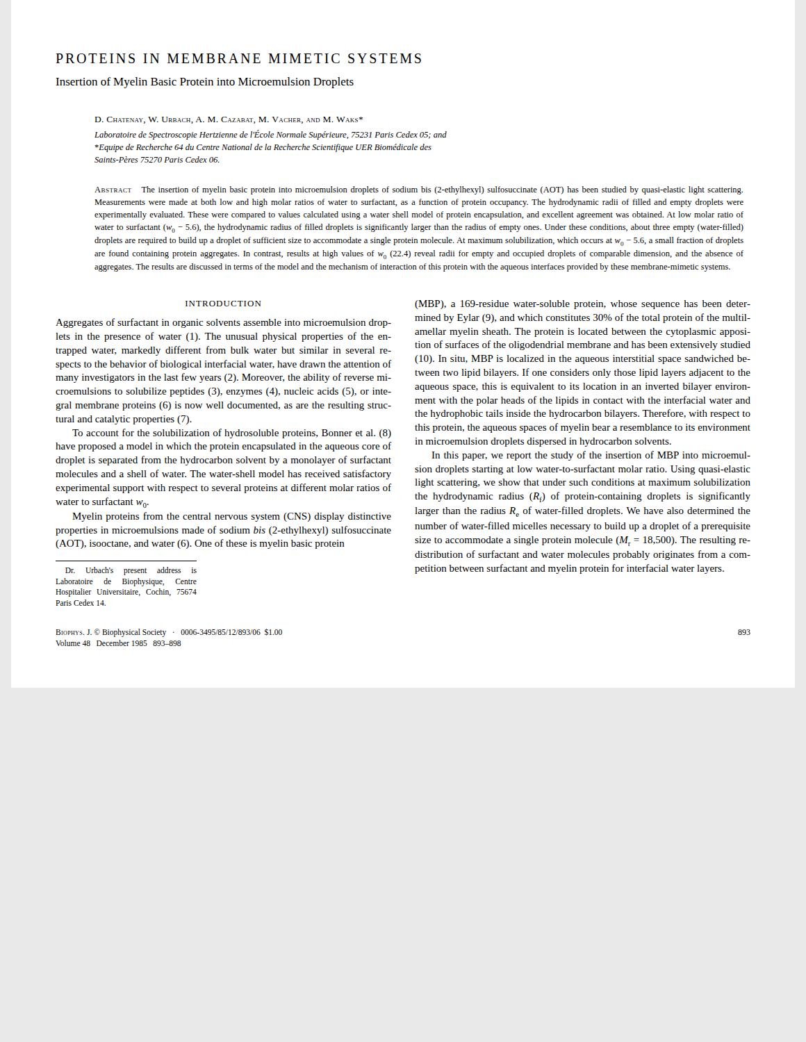PROTEINS IN MEMBRANE MIMETIC SYSTEMS
Insertion of Myelin Basic Protein into Microemulsion Droplets
D. Chatenay, W. Urbach, A. M. Cazabat, M. Vacher, and M. Waks*
Laboratoire de Spectroscopie Hertzienne de l'École Normale Supérieure, 75231 Paris Cedex 05; and
*Equipe de Recherche 64 du Centre National de la Recherche Scientifique UER Biomédicale des
Saints-Pères 75270 Paris Cedex 06.
Abstract The insertion of myelin basic protein into microemulsion droplets of sodium bis (2-ethylhexyl) sulfosuccinate (AOT) has been studied by quasi-elastic light scattering. Measurements were made at both low and high molar ratios of water to surfactant, as a function of protein occupancy. The hydrodynamic radii of filled and empty droplets were experimentally evaluated. These were compared to values calculated using a water shell model of protein encapsulation, and excellent agreement was obtained. At low molar ratio of water to surfactant (w0 − 5.6), the hydrodynamic radius of filled droplets is significantly larger than the radius of empty ones. Under these conditions, about three empty (water-filled) droplets are required to build up a droplet of sufficient size to accommodate a single protein molecule. At maximum solubilization, which occurs at w0 − 5.6, a small fraction of droplets are found containing protein aggregates. In contrast, results at high values of w0 (22.4) reveal radii for empty and occupied droplets of comparable dimension, and the absence of aggregates. The results are discussed in terms of the model and the mechanism of interaction of this protein with the aqueous interfaces provided by these membrane-mimetic systems.
INTRODUCTION
Aggregates of surfactant in organic solvents assemble into microemulsion droplets in the presence of water (1). The unusual physical properties of the entrapped water, markedly different from bulk water but similar in several respects to the behavior of biological interfacial water, have drawn the attention of many investigators in the last few years (2). Moreover, the ability of reverse microemulsions to solubilize peptides (3), enzymes (4), nucleic acids (5), or integral membrane proteins (6) is now well documented, as are the resulting structural and catalytic properties (7).
To account for the solubilization of hydrosoluble proteins, Bonner et al. (8) have proposed a model in which the protein encapsulated in the aqueous core of droplet is separated from the hydrocarbon solvent by a monolayer of surfactant molecules and a shell of water. The water-shell model has received satisfactory experimental support with respect to several proteins at different molar ratios of water to surfactant w0.
Myelin proteins from the central nervous system (CNS) display distinctive properties in microemulsions made of sodium bis (2-ethylhexyl) sulfosuccinate (AOT), isooctane, and water (6). One of these is myelin basic protein
Dr. Urbach's present address is Laboratoire de Biophysique, Centre Hospitalier Universitaire, Cochin, 75674 Paris Cedex 14.
(MBP), a 169-residue water-soluble protein, whose sequence has been determined by Eylar (9), and which constitutes 30% of the total protein of the multilamellar myelin sheath. The protein is located between the cytoplasmic apposition of surfaces of the oligodendrial membrane and has been extensively studied (10). In situ, MBP is localized in the aqueous interstitial space sandwiched between two lipid bilayers. If one considers only those lipid layers adjacent to the aqueous space, this is equivalent to its location in an inverted bilayer environment with the polar heads of the lipids in contact with the interfacial water and the hydrophobic tails inside the hydrocarbon bilayers. Therefore, with respect to this protein, the aqueous spaces of myelin bear a resemblance to its environment in microemulsion droplets dispersed in hydrocarbon solvents.
In this paper, we report the study of the insertion of MBP into microemulsion droplets starting at low water-to-surfactant molar ratio. Using quasi-elastic light scattering, we show that under such conditions at maximum solubilization the hydrodynamic radius (Rf) of protein-containing droplets is significantly larger than the radius Re of water-filled droplets. We have also determined the number of water-filled micelles necessary to build up a droplet of a prerequisite size to accommodate a single protein molecule (Mr = 18,500). The resulting redistribution of surfactant and water molecules probably originates from a competition between surfactant and myelin protein for interfacial water layers.
Biophys. J. © Biophysical Society · 0006-3495/85/12/893/06 $1.00
Volume 48 December 1985 893–898 893